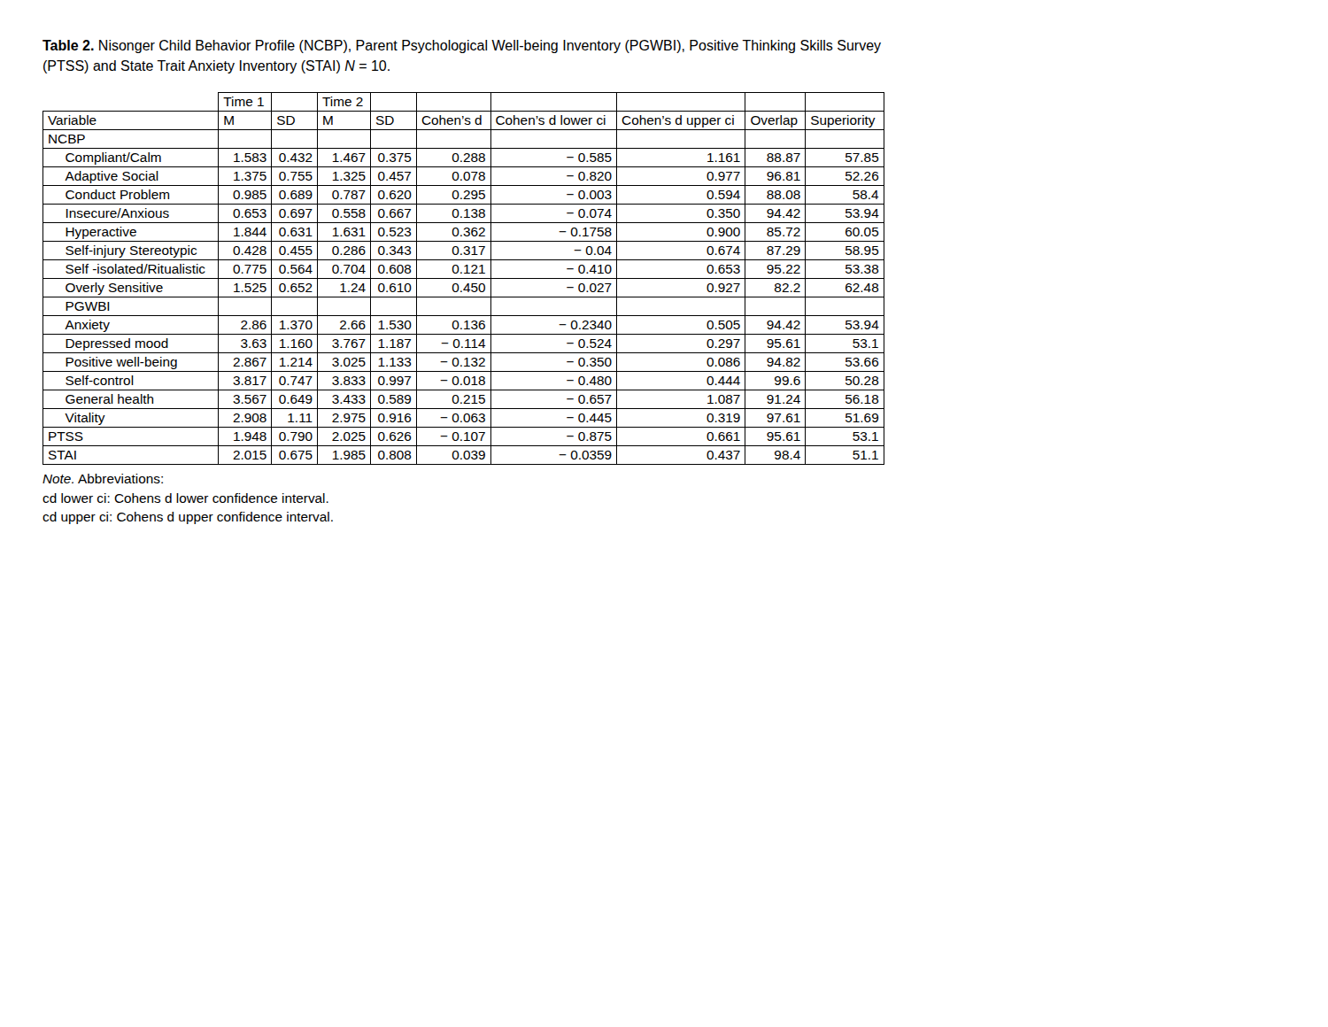Table 2. Nisonger Child Behavior Profile (NCBP), Parent Psychological Well-being Inventory (PGWBI), Positive Thinking Skills Survey (PTSS) and State Trait Anxiety Inventory (STAI) N = 10.
| | Time 1 | | Time 2 | | | | | | |
| --- | --- | --- | --- | --- | --- | --- | --- | --- | --- |
| Variable | M | SD | M | SD | Cohen’s d | Cohen’s d lower ci | Cohen’s d upper ci | Overlap | Superiority |
| NCBP | | | | | | | | | |
| Compliant/Calm | 1.583 | 0.432 | 1.467 | 0.375 | 0.288 | − 0.585 | 1.161 | 88.87 | 57.85 |
| Adaptive Social | 1.375 | 0.755 | 1.325 | 0.457 | 0.078 | − 0.820 | 0.977 | 96.81 | 52.26 |
| Conduct Problem | 0.985 | 0.689 | 0.787 | 0.620 | 0.295 | − 0.003 | 0.594 | 88.08 | 58.4 |
| Insecure/Anxious | 0.653 | 0.697 | 0.558 | 0.667 | 0.138 | − 0.074 | 0.350 | 94.42 | 53.94 |
| Hyperactive | 1.844 | 0.631 | 1.631 | 0.523 | 0.362 | − 0.1758 | 0.900 | 85.72 | 60.05 |
| Self-injury Stereotypic | 0.428 | 0.455 | 0.286 | 0.343 | 0.317 | − 0.04 | 0.674 | 87.29 | 58.95 |
| Self -isolated/Ritualistic | 0.775 | 0.564 | 0.704 | 0.608 | 0.121 | − 0.410 | 0.653 | 95.22 | 53.38 |
| Overly Sensitive | 1.525 | 0.652 | 1.24 | 0.610 | 0.450 | − 0.027 | 0.927 | 82.2 | 62.48 |
| PGWBI | | | | | | | | | |
| Anxiety | 2.86 | 1.370 | 2.66 | 1.530 | 0.136 | − 0.2340 | 0.505 | 94.42 | 53.94 |
| Depressed mood | 3.63 | 1.160 | 3.767 | 1.187 | − 0.114 | − 0.524 | 0.297 | 95.61 | 53.1 |
| Positive well-being | 2.867 | 1.214 | 3.025 | 1.133 | − 0.132 | − 0.350 | 0.086 | 94.82 | 53.66 |
| Self-control | 3.817 | 0.747 | 3.833 | 0.997 | − 0.018 | − 0.480 | 0.444 | 99.6 | 50.28 |
| General health | 3.567 | 0.649 | 3.433 | 0.589 | 0.215 | − 0.657 | 1.087 | 91.24 | 56.18 |
| Vitality | 2.908 | 1.11 | 2.975 | 0.916 | − 0.063 | − 0.445 | 0.319 | 97.61 | 51.69 |
| PTSS | 1.948 | 0.790 | 2.025 | 0.626 | − 0.107 | − 0.875 | 0.661 | 95.61 | 53.1 |
| STAI | 2.015 | 0.675 | 1.985 | 0.808 | 0.039 | − 0.0359 | 0.437 | 98.4 | 51.1 |
Note. Abbreviations:
cd lower ci: Cohens d lower confidence interval.
cd upper ci: Cohens d upper confidence interval.